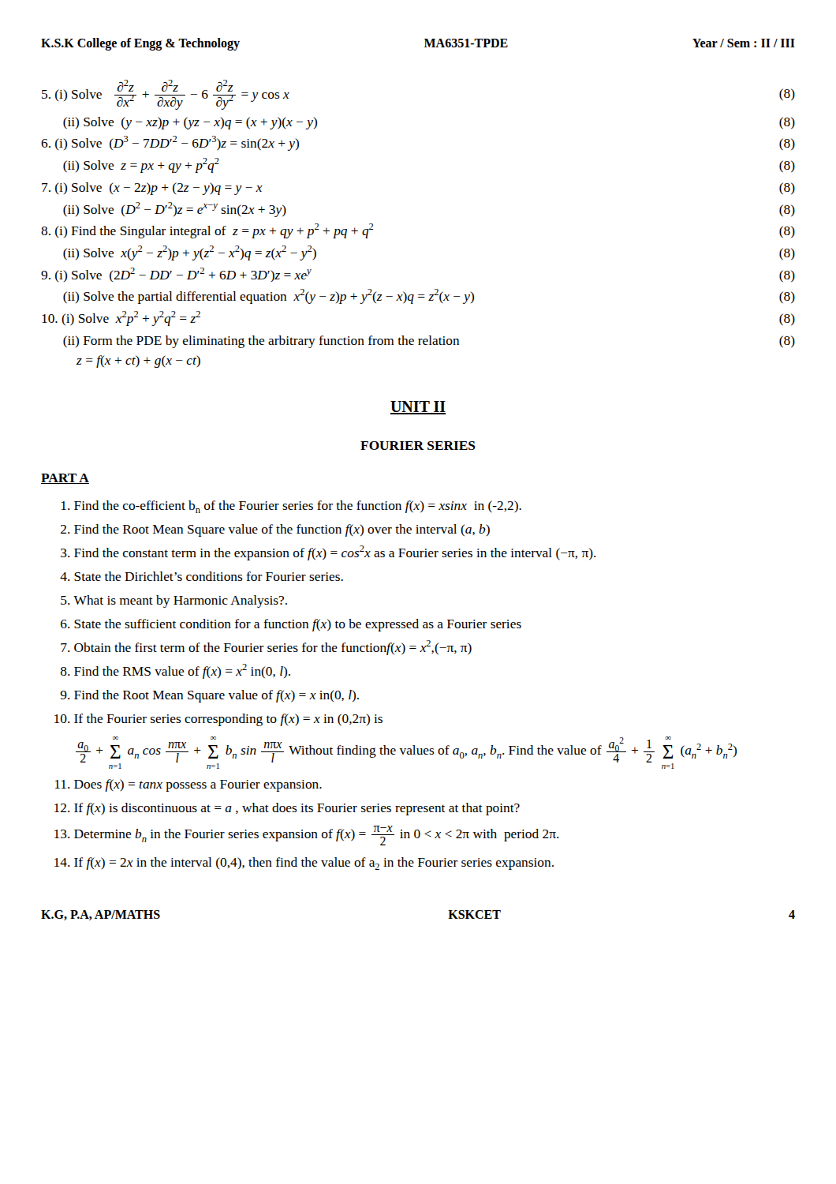K.S.K College of Engg & Technology MA6351-TPDE Year / Sem : II / III
5. (i) Solve ∂2z∂x2 + ∂2z∂x∂y − 6 ∂2z∂y2 = y cos x
(8)
(ii) Solve (y − xz)p + (yz − x)q = (x + y)(x − y)
(8)
6. (i) Solve (D3 − 7DD′2 − 6D′3)z = sin(2x + y)
(8)
(ii) Solve z = px + qy + p2q2
(8)
7. (i) Solve (x − 2z)p + (2z − y)q = y − x
(8)
(ii) Solve (D2 − D′2)z = ex−y sin(2x + 3y)
(8)
8. (i) Find the Singular integral of z = px + qy + p2 + pq + q2
(8)
(ii) Solve x(y2 − z2)p + y(z2 − x2)q = z(x2 − y2)
(8)
9. (i) Solve (2D2 − DD′ − D′2 + 6D + 3D′)z = xey
(8)
(ii) Solve the partial differential equation x2(y − z)p + y2(z − x)q = z2(x − y)
(8)
10. (i) Solve x2p2 + y2q2 = z2
(8)
(ii) Form the PDE by eliminating the arbitrary function from the relation
(8)
z = f(x + ct) + g(x − ct)
UNIT II
FOURIER SERIES
PART A
Find the co-efficient bn of the Fourier series for the function f(x) = xsinx in (-2,2).
Find the Root Mean Square value of the function f(x) over the interval (a, b)
Find the constant term in the expansion of f(x) = cos2x as a Fourier series in the interval (−π, π).
State the Dirichlet’s conditions for Fourier series.
What is meant by Harmonic Analysis?.
State the sufficient condition for a function f(x) to be expressed as a Fourier series
Obtain the first term of the Fourier series for the functionf(x) = x2,(−π, π)
Find the RMS value of f(x) = x2 in(0, l).
Find the Root Mean Square value of f(x) = x in(0, l).
If the Fourier series corresponding to f(x) = x in (0,2π) is
a02 + ∞Σn=1 an cos nπx l + ∞Σn=1 bn sin nπx l Without finding the values of a0, an, bn. Find the value of a024 + 12 ∞Σn=1 (an2 + bn2)
Does f(x) = tanx possess a Fourier expansion.
If f(x) is discontinuous at = a , what does its Fourier series represent at that point?
Determine bn in the Fourier series expansion of f(x) = π−x 2 in 0 < x < 2π with period 2π.
If f(x) = 2x in the interval (0,4), then find the value of a2 in the Fourier series expansion.
K.G, P.A, AP/MATHS KSKCET 4